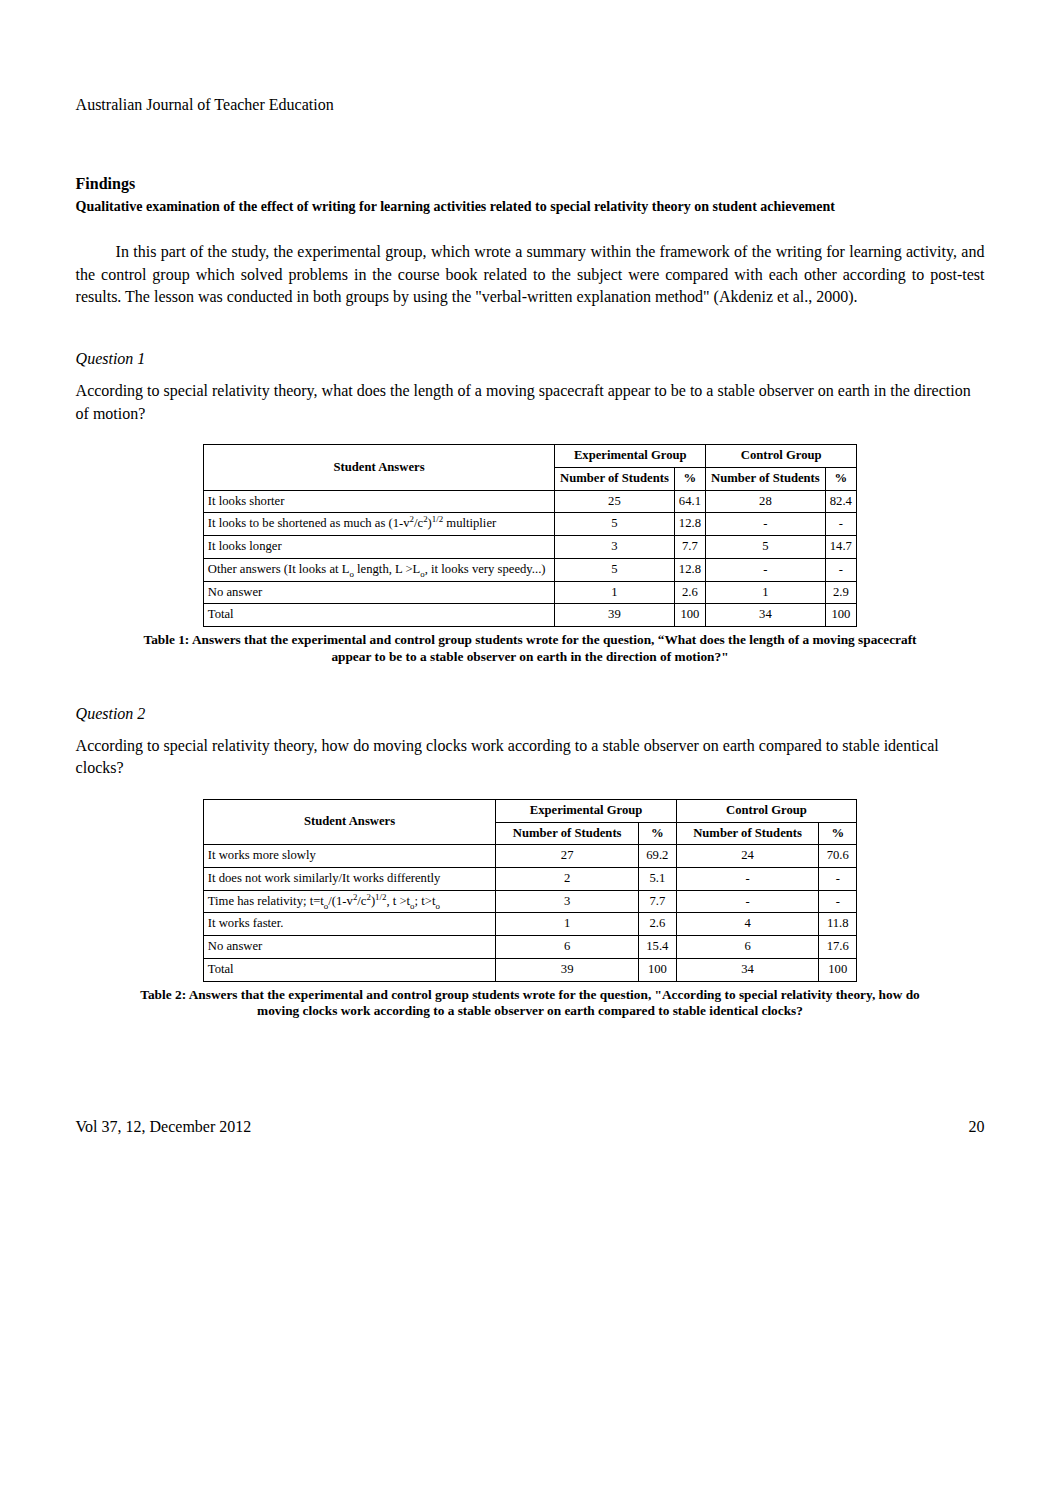Australian Journal of Teacher Education
Findings
Qualitative examination of the effect of writing for learning activities related to special relativity theory on student achievement
In this part of the study, the experimental group, which wrote a summary within the framework of the writing for learning activity, and the control group which solved problems in the course book related to the subject were compared with each other according to post-test results. The lesson was conducted in both groups by using the "verbal-written explanation method" (Akdeniz et al., 2000).
Question 1
According to special relativity theory, what does the length of a moving spacecraft appear to be to a stable observer on earth in the direction of motion?
| Student Answers | Experimental Group | Control Group |
| --- | --- | --- |
| Number of Students | % | Number of Students | % |
| It looks shorter | 25 | 64.1 | 28 | 82.4 |
| It looks to be shortened as much as (1-v 2 /c 2 ) 1/2 multiplier | 5 | 12.8 | - | - |
| It looks longer | 3 | 7.7 | 5 | 14.7 |
| Other answers (It looks at L o length, L >L o , it looks very speedy...) | 5 | 12.8 | - | - |
| No answer | 1 | 2.6 | 1 | 2.9 |
| Total | 39 | 100 | 34 | 100 |
Table 1: Answers that the experimental and control group students wrote for the question, “What does the length of a moving spacecraft appear to be to a stable observer on earth in the direction of motion?"
Question 2
According to special relativity theory, how do moving clocks work according to a stable observer on earth compared to stable identical clocks?
| Student Answers | Experimental Group | Control Group |
| --- | --- | --- |
| Number of Students | % | Number of Students | % |
| It works more slowly | 27 | 69.2 | 24 | 70.6 |
| It does not work similarly/It works differently | 2 | 5.1 | - | - |
| Time has relativity; t=t o /(1-v 2 /c 2 ) 1/2 , t >t o ; t>t o | 3 | 7.7 | - | - |
| It works faster. | 1 | 2.6 | 4 | 11.8 |
| No answer | 6 | 15.4 | 6 | 17.6 |
| Total | 39 | 100 | 34 | 100 |
Table 2: Answers that the experimental and control group students wrote for the question, "According to special relativity theory, how do moving clocks work according to a stable observer on earth compared to stable identical clocks?
Vol 37, 12, December 2012 20